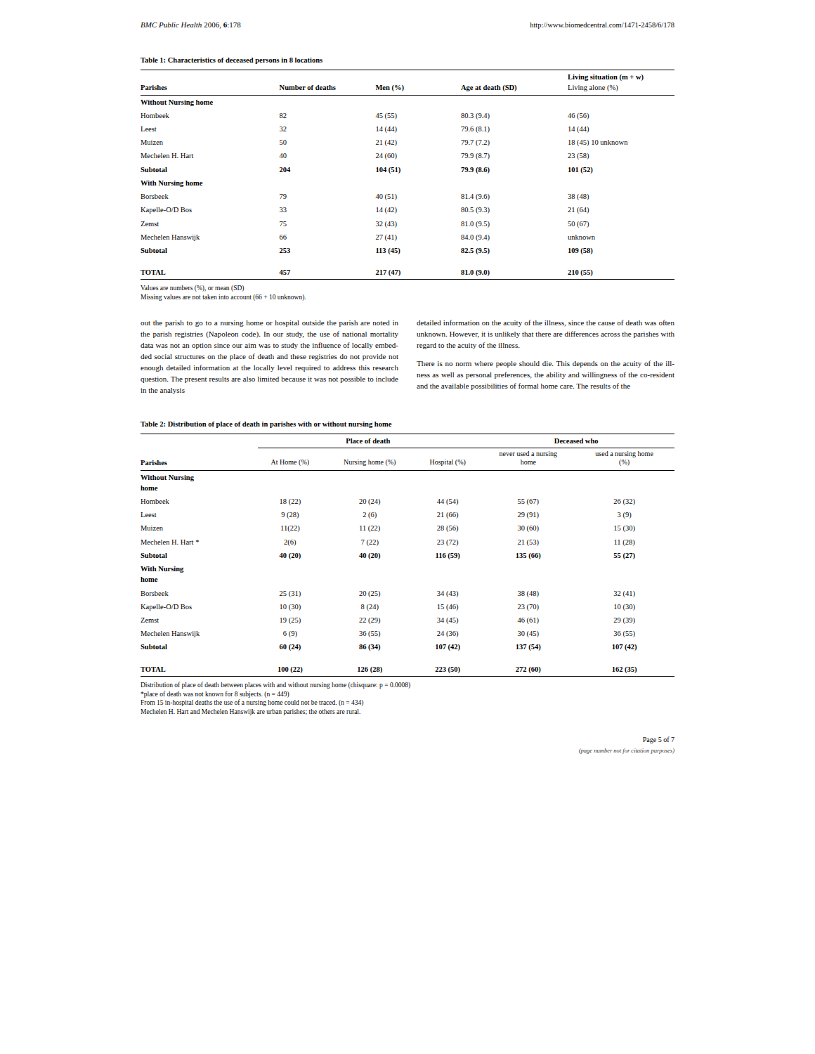BMC Public Health 2006, 6:178
http://www.biomedcentral.com/1471-2458/6/178
Table 1: Characteristics of deceased persons in 8 locations
| Parishes | Number of deaths | Men (%) | Age at death (SD) | Living situation (m + w) Living alone (%) |
| --- | --- | --- | --- | --- |
| Without Nursing home |
| Hombeek | 82 | 45 (55) | 80.3 (9.4) | 46 (56) |
| Leest | 32 | 14 (44) | 79.6 (8.1) | 14 (44) |
| Muizen | 50 | 21 (42) | 79.7 (7.2) | 18 (45) 10 unknown |
| Mechelen H. Hart | 40 | 24 (60) | 79.9 (8.7) | 23 (58) |
| Subtotal | 204 | 104 (51) | 79.9 (8.6) | 101 (52) |
| With Nursing home |
| Borsbeek | 79 | 40 (51) | 81.4 (9.6) | 38 (48) |
| Kapelle-O/D Bos | 33 | 14 (42) | 80.5 (9.3) | 21 (64) |
| Zemst | 75 | 32 (43) | 81.0 (9.5) | 50 (67) |
| Mechelen Hanswijk | 66 | 27 (41) | 84.0 (9.4) | unknown |
| Subtotal | 253 | 113 (45) | 82.5 (9.5) | 109 (58) |
| TOTAL | 457 | 217 (47) | 81.0 (9.0) | 210 (55) |
Values are numbers (%), or mean (SD)
Missing values are not taken into account (66 + 10 unknown).
out the parish to go to a nursing home or hospital outside the parish are noted in the parish registries (Napoleon code). In our study, the use of national mortality data was not an option since our aim was to study the influence of locally embedded social structures on the place of death and these registries do not provide not enough detailed information at the locally level required to address this research question. The present results are also limited because it was not possible to include in the analysis
detailed information on the acuity of the illness, since the cause of death was often unknown. However, it is unlikely that there are differences across the parishes with regard to the acuity of the illness.
There is no norm where people should die. This depends on the acuity of the illness as well as personal preferences, the ability and willingness of the co-resident and the available possibilities of formal home care. The results of the
Table 2: Distribution of place of death in parishes with or without nursing home
| Parishes | Place of death | Deceased who |
| --- | --- | --- |
| At Home (%) | Nursing home (%) | Hospital (%) | never used a nursing home | used a nursing home (%) |
| Without Nursing home |
| Hombeek | 18 (22) | 20 (24) | 44 (54) | 55 (67) | 26 (32) |
| Leest | 9 (28) | 2 (6) | 21 (66) | 29 (91) | 3 (9) |
| Muizen | 11(22) | 11 (22) | 28 (56) | 30 (60) | 15 (30) |
| Mechelen H. Hart * | 2(6) | 7 (22) | 23 (72) | 21 (53) | 11 (28) |
| Subtotal | 40 (20) | 40 (20) | 116 (59) | 135 (66) | 55 (27) |
| With Nursing home |
| Borsbeek | 25 (31) | 20 (25) | 34 (43) | 38 (48) | 32 (41) |
| Kapelle-O/D Bos | 10 (30) | 8 (24) | 15 (46) | 23 (70) | 10 (30) |
| Zemst | 19 (25) | 22 (29) | 34 (45) | 46 (61) | 29 (39) |
| Mechelen Hanswijk | 6 (9) | 36 (55) | 24 (36) | 30 (45) | 36 (55) |
| Subtotal | 60 (24) | 86 (34) | 107 (42) | 137 (54) | 107 (42) |
| TOTAL | 100 (22) | 126 (28) | 223 (50) | 272 (60) | 162 (35) |
Distribution of place of death between places with and without nursing home (chisquare: p = 0.0008)
*place of death was not known for 8 subjects. (n = 449)
From 15 in-hospital deaths the use of a nursing home could not be traced. (n = 434)
Mechelen H. Hart and Mechelen Hanswijk are urban parishes; the others are rural.
Page 5 of 7
(page number not for citation purposes)